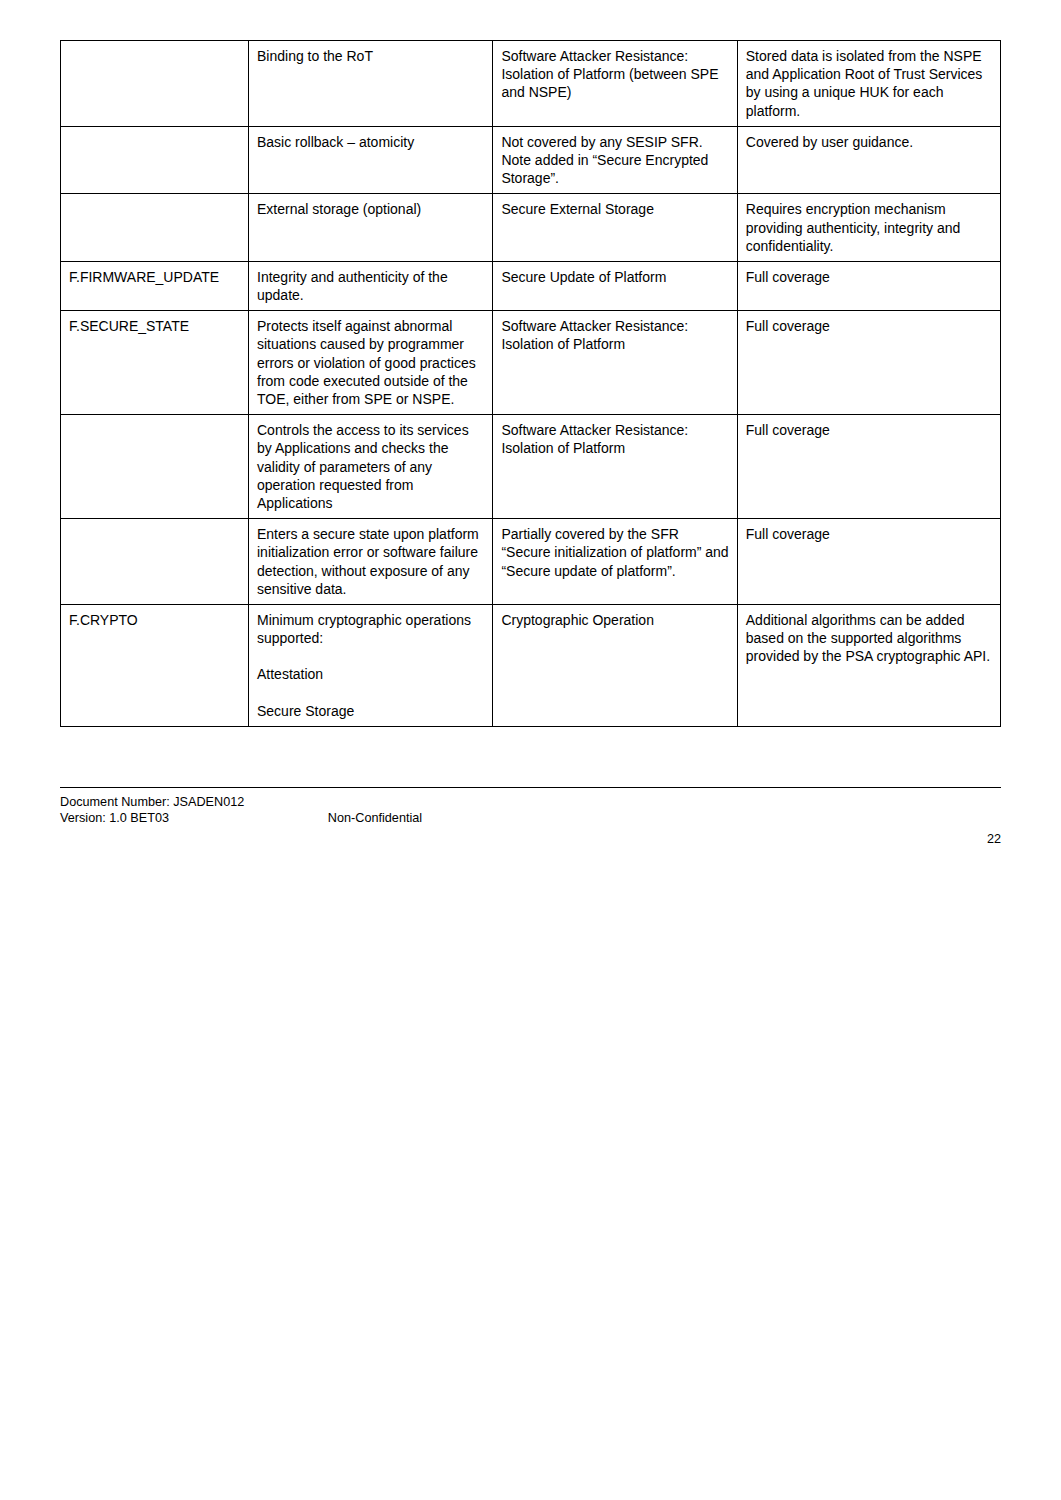| | Binding to the RoT | Software Attacker Resistance: Isolation of Platform (between SPE and NSPE) | Stored data is isolated from the NSPE and Application Root of Trust Services by using a unique HUK for each platform. |
| | Basic rollback – atomicity | Not covered by any SESIP SFR. Note added in “Secure Encrypted Storage”. | Covered by user guidance. |
| | External storage (optional) | Secure External Storage | Requires encryption mechanism providing authenticity, integrity and confidentiality. |
| F.FIRMWARE_UPDATE | Integrity and authenticity of the update. | Secure Update of Platform | Full coverage |
| F.SECURE_STATE | Protects itself against abnormal situations caused by programmer errors or violation of good practices from code executed outside of the TOE, either from SPE or NSPE. | Software Attacker Resistance: Isolation of Platform | Full coverage |
| | Controls the access to its services by Applications and checks the validity of parameters of any operation requested from Applications | Software Attacker Resistance: Isolation of Platform | Full coverage |
| | Enters a secure state upon platform initialization error or software failure detection, without exposure of any sensitive data. | Partially covered by the SFR “Secure initialization of platform” and “Secure update of platform”. | Full coverage |
| F.CRYPTO | Minimum cryptographic operations supported: Attestation Secure Storage | Cryptographic Operation | Additional algorithms can be added based on the supported algorithms provided by the PSA cryptographic API. |
Document Number: JSADEN012
Version: 1.0 BET03
Non-Confidential
22